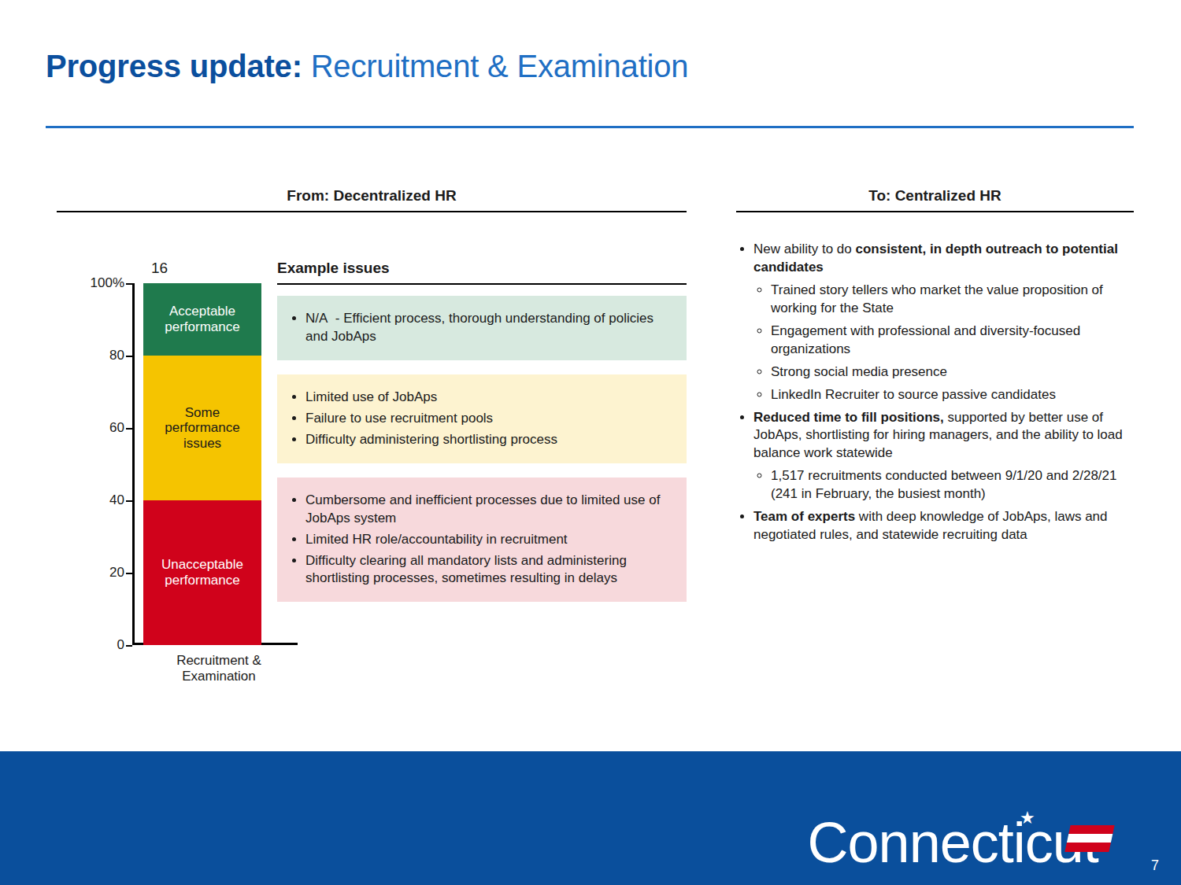Progress update: Recruitment & Examination
From: Decentralized HR
To: Centralized HR
16
100%
80
60
40
20
0
Acceptable
performance
Some
performance
issues
Unacceptable
performance
Recruitment &
Examination
Example issues
N/A - Efficient process, thorough understanding of policies and JobAps
Limited use of JobAps
Failure to use recruitment pools
Difficulty administering shortlisting process
Cumbersome and inefficient processes due to limited use of JobAps system
Limited HR role/accountability in recruitment
Difficulty clearing all mandatory lists and administering shortlisting processes, sometimes resulting in delays
New ability to do consistent, in depth outreach to potential candidates
Trained story tellers who market the value proposition of working for the State
Engagement with professional and diversity-focused organizations
Strong social media presence
LinkedIn Recruiter to source passive candidates
Reduced time to fill positions, supported by better use of JobAps, shortlisting for hiring managers, and the ability to load balance work statewide
1,517 recruitments conducted between 9/1/20 and 2/28/21 (241 in February, the busiest month)
Team of experts with deep knowledge of JobAps, laws and negotiated rules, and statewide recruiting data
★ Connecticut®
7